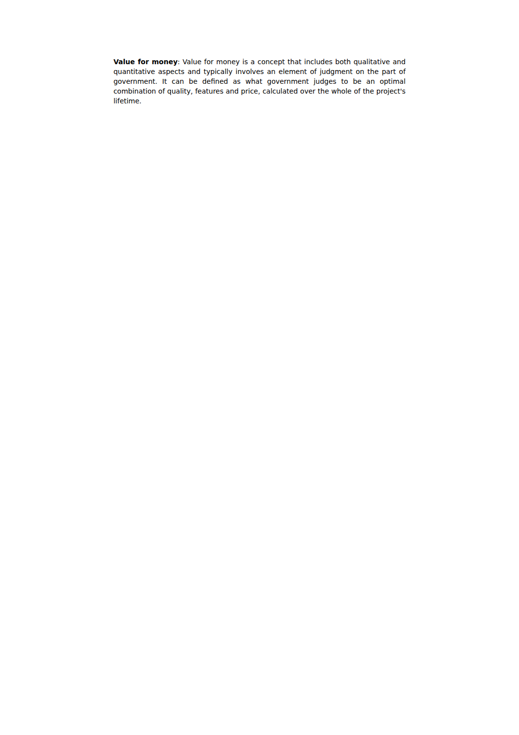Value for money: Value for money is a concept that includes both qualitative and quantitative aspects and typically involves an element of judgment on the part of government. It can be defined as what government judges to be an optimal combination of quality, features and price, calculated over the whole of the project's lifetime.